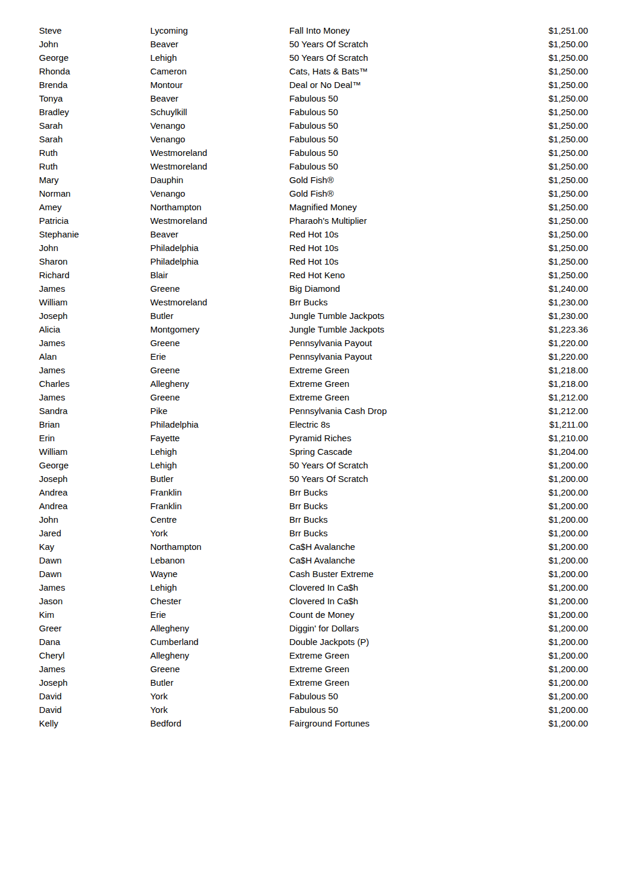| Steve | Lycoming | Fall Into Money | $1,251.00 |
| John | Beaver | 50 Years Of Scratch | $1,250.00 |
| George | Lehigh | 50 Years Of Scratch | $1,250.00 |
| Rhonda | Cameron | Cats, Hats & Bats™ | $1,250.00 |
| Brenda | Montour | Deal or No Deal™ | $1,250.00 |
| Tonya | Beaver | Fabulous 50 | $1,250.00 |
| Bradley | Schuylkill | Fabulous 50 | $1,250.00 |
| Sarah | Venango | Fabulous 50 | $1,250.00 |
| Sarah | Venango | Fabulous 50 | $1,250.00 |
| Ruth | Westmoreland | Fabulous 50 | $1,250.00 |
| Ruth | Westmoreland | Fabulous 50 | $1,250.00 |
| Mary | Dauphin | Gold Fish® | $1,250.00 |
| Norman | Venango | Gold Fish® | $1,250.00 |
| Amey | Northampton | Magnified Money | $1,250.00 |
| Patricia | Westmoreland | Pharaoh's Multiplier | $1,250.00 |
| Stephanie | Beaver | Red Hot 10s | $1,250.00 |
| John | Philadelphia | Red Hot 10s | $1,250.00 |
| Sharon | Philadelphia | Red Hot 10s | $1,250.00 |
| Richard | Blair | Red Hot Keno | $1,250.00 |
| James | Greene | Big Diamond | $1,240.00 |
| William | Westmoreland | Brr Bucks | $1,230.00 |
| Joseph | Butler | Jungle Tumble Jackpots | $1,230.00 |
| Alicia | Montgomery | Jungle Tumble Jackpots | $1,223.36 |
| James | Greene | Pennsylvania Payout | $1,220.00 |
| Alan | Erie | Pennsylvania Payout | $1,220.00 |
| James | Greene | Extreme Green | $1,218.00 |
| Charles | Allegheny | Extreme Green | $1,218.00 |
| James | Greene | Extreme Green | $1,212.00 |
| Sandra | Pike | Pennsylvania Cash Drop | $1,212.00 |
| Brian | Philadelphia | Electric 8s | $1,211.00 |
| Erin | Fayette | Pyramid Riches | $1,210.00 |
| William | Lehigh | Spring Cascade | $1,204.00 |
| George | Lehigh | 50 Years Of Scratch | $1,200.00 |
| Joseph | Butler | 50 Years Of Scratch | $1,200.00 |
| Andrea | Franklin | Brr Bucks | $1,200.00 |
| Andrea | Franklin | Brr Bucks | $1,200.00 |
| John | Centre | Brr Bucks | $1,200.00 |
| Jared | York | Brr Bucks | $1,200.00 |
| Kay | Northampton | Ca$H Avalanche | $1,200.00 |
| Dawn | Lebanon | Ca$H Avalanche | $1,200.00 |
| Dawn | Wayne | Cash Buster Extreme | $1,200.00 |
| James | Lehigh | Clovered In Ca$h | $1,200.00 |
| Jason | Chester | Clovered In Ca$h | $1,200.00 |
| Kim | Erie | Count de Money | $1,200.00 |
| Greer | Allegheny | Diggin' for Dollars | $1,200.00 |
| Dana | Cumberland | Double Jackpots (P) | $1,200.00 |
| Cheryl | Allegheny | Extreme Green | $1,200.00 |
| James | Greene | Extreme Green | $1,200.00 |
| Joseph | Butler | Extreme Green | $1,200.00 |
| David | York | Fabulous 50 | $1,200.00 |
| David | York | Fabulous 50 | $1,200.00 |
| Kelly | Bedford | Fairground Fortunes | $1,200.00 |